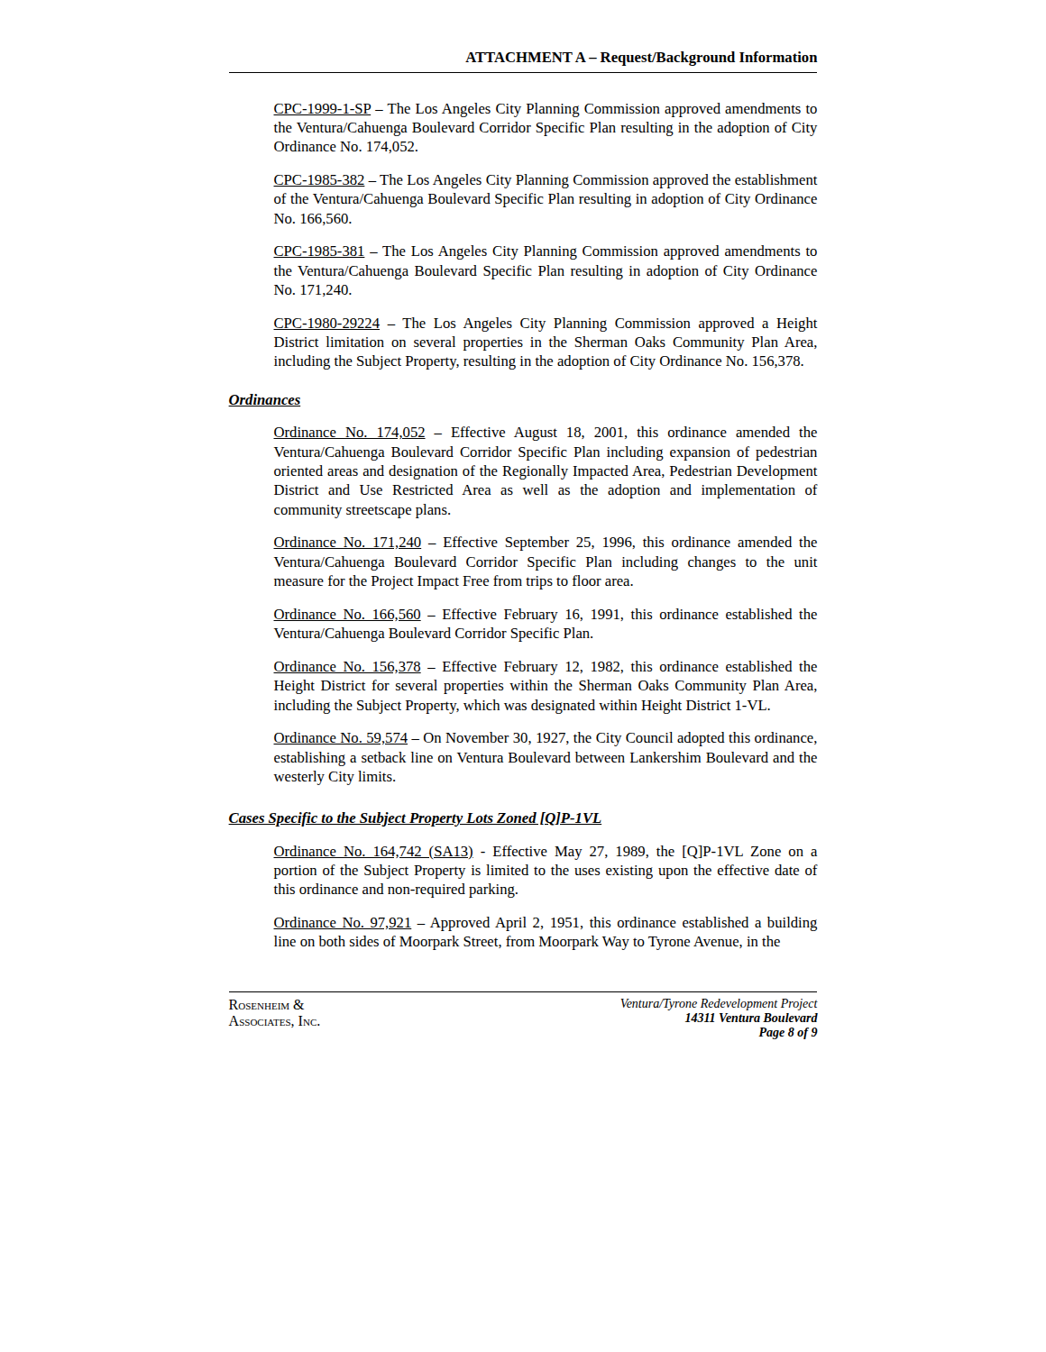ATTACHMENT A – Request/Background Information
CPC-1999-1-SP – The Los Angeles City Planning Commission approved amendments to the Ventura/Cahuenga Boulevard Corridor Specific Plan resulting in the adoption of City Ordinance No. 174,052.
CPC-1985-382 – The Los Angeles City Planning Commission approved the establishment of the Ventura/Cahuenga Boulevard Specific Plan resulting in adoption of City Ordinance No. 166,560.
CPC-1985-381 – The Los Angeles City Planning Commission approved amendments to the Ventura/Cahuenga Boulevard Specific Plan resulting in adoption of City Ordinance No. 171,240.
CPC-1980-29224 – The Los Angeles City Planning Commission approved a Height District limitation on several properties in the Sherman Oaks Community Plan Area, including the Subject Property, resulting in the adoption of City Ordinance No. 156,378.
Ordinances
Ordinance No. 174,052 – Effective August 18, 2001, this ordinance amended the Ventura/Cahuenga Boulevard Corridor Specific Plan including expansion of pedestrian oriented areas and designation of the Regionally Impacted Area, Pedestrian Development District and Use Restricted Area as well as the adoption and implementation of community streetscape plans.
Ordinance No. 171,240 – Effective September 25, 1996, this ordinance amended the Ventura/Cahuenga Boulevard Corridor Specific Plan including changes to the unit measure for the Project Impact Free from trips to floor area.
Ordinance No. 166,560 – Effective February 16, 1991, this ordinance established the Ventura/Cahuenga Boulevard Corridor Specific Plan.
Ordinance No. 156,378 – Effective February 12, 1982, this ordinance established the Height District for several properties within the Sherman Oaks Community Plan Area, including the Subject Property, which was designated within Height District 1-VL.
Ordinance No. 59,574 – On November 30, 1927, the City Council adopted this ordinance, establishing a setback line on Ventura Boulevard between Lankershim Boulevard and the westerly City limits.
Cases Specific to the Subject Property Lots Zoned [Q]P-1VL
Ordinance No. 164,742 (SA13) - Effective May 27, 1989, the [Q]P-1VL Zone on a portion of the Subject Property is limited to the uses existing upon the effective date of this ordinance and non-required parking.
Ordinance No. 97,921 – Approved April 2, 1951, this ordinance established a building line on both sides of Moorpark Street, from Moorpark Way to Tyrone Avenue, in the
Rosenheim &
Associates, Inc.
Ventura/Tyrone Redevelopment Project
14311 Ventura Boulevard
Page 8 of 9